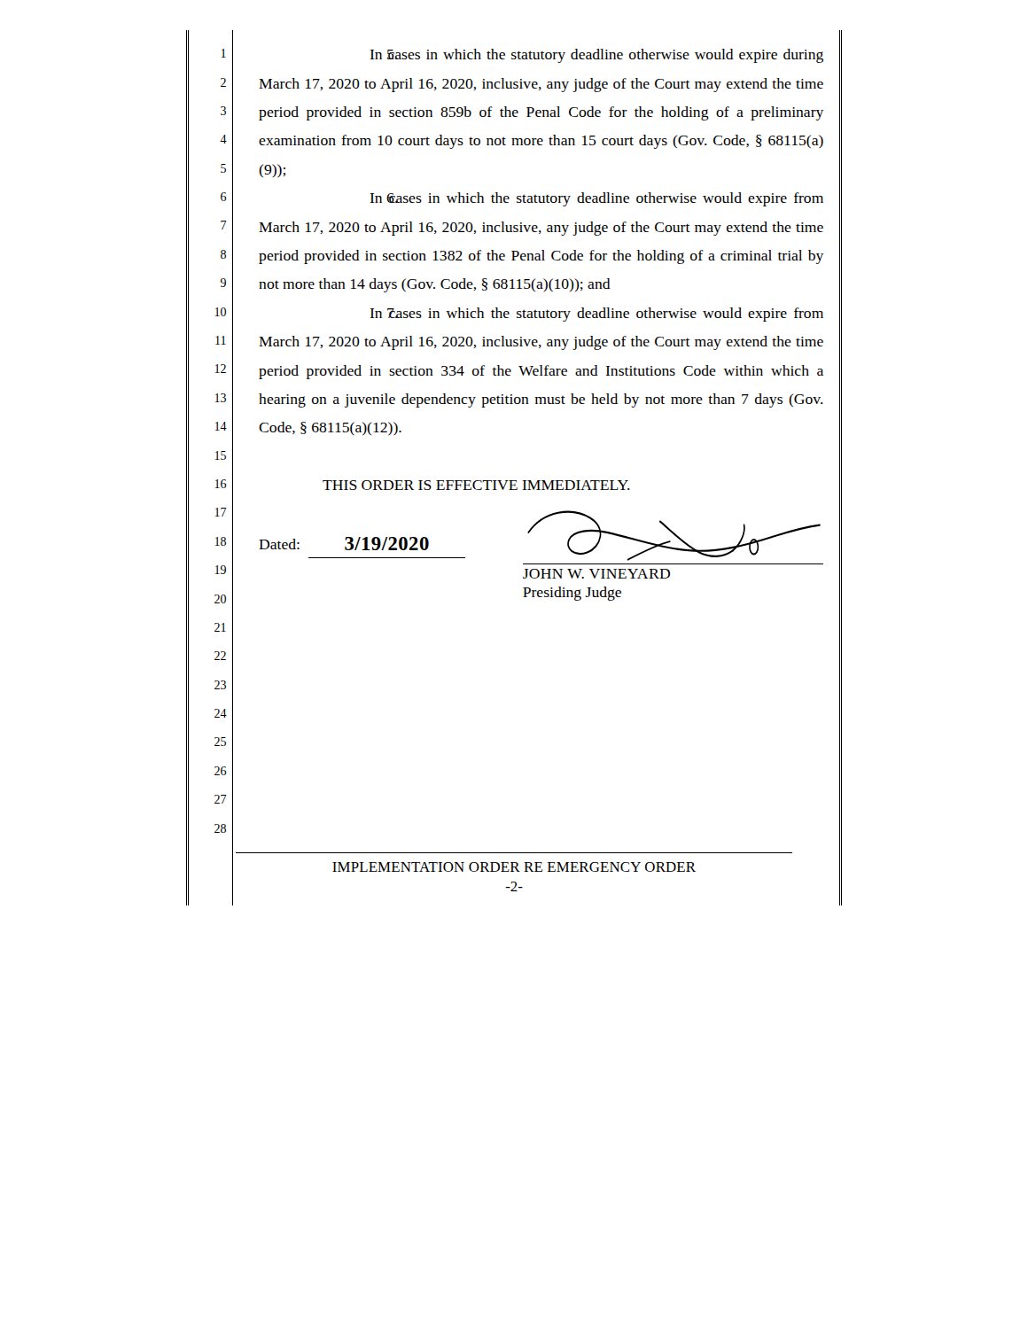1
2
3
4
5
6
7
8
9
10
11
12
13
14
15
16
17
18
19
20
21
22
23
24
25
26
27
28
5. In cases in which the statutory deadline otherwise would expire during March 17, 2020 to April 16, 2020, inclusive, any judge of the Court may extend the time period provided in section 859b of the Penal Code for the holding of a preliminary examination from 10 court days to not more than 15 court days (Gov. Code, § 68115(a)(9));
6. In cases in which the statutory deadline otherwise would expire from March 17, 2020 to April 16, 2020, inclusive, any judge of the Court may extend the time period provided in section 1382 of the Penal Code for the holding of a criminal trial by not more than 14 days (Gov. Code, § 68115(a)(10)); and
7. In cases in which the statutory deadline otherwise would expire from March 17, 2020 to April 16, 2020, inclusive, any judge of the Court may extend the time period provided in section 334 of the Welfare and Institutions Code within which a hearing on a juvenile dependency petition must be held by not more than 7 days (Gov. Code, § 68115(a)(12)).
THIS ORDER IS EFFECTIVE IMMEDIATELY.
Dated: 3/19/2020
JOHN W. VINEYARD
Presiding Judge
IMPLEMENTATION ORDER RE EMERGENCY ORDER
-2-